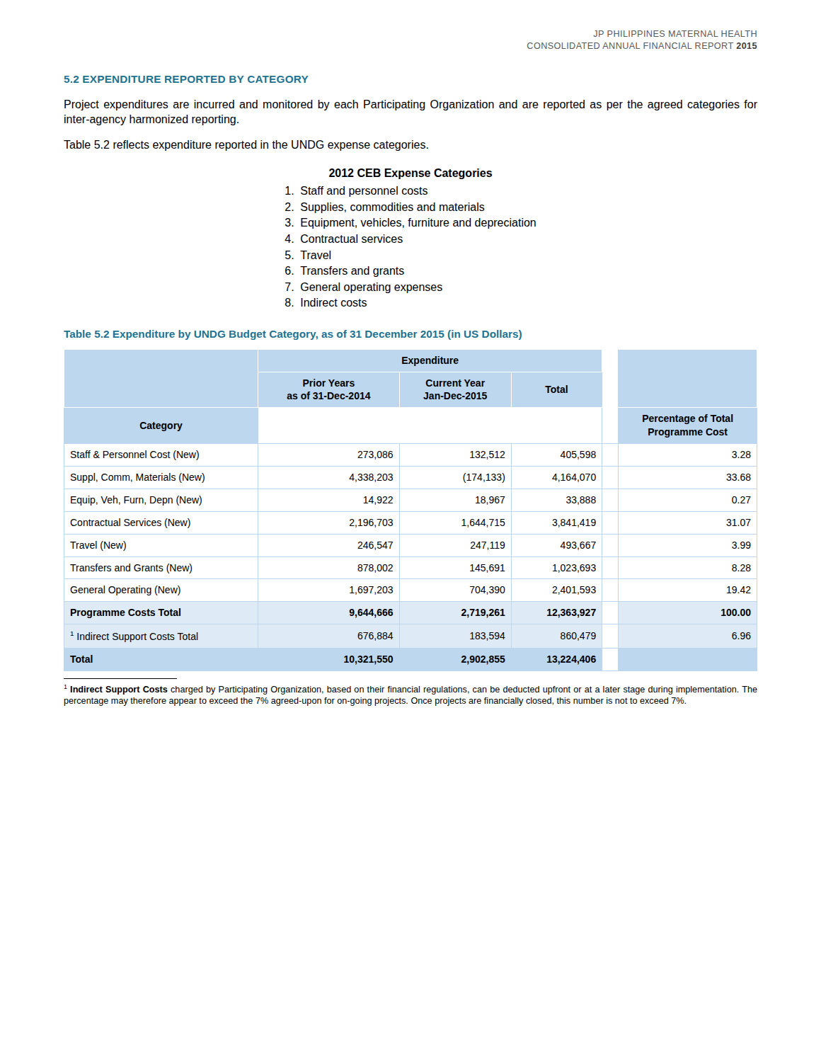JP PHILIPPINES MATERNAL HEALTH
CONSOLIDATED ANNUAL FINANCIAL REPORT 2015
5.2 EXPENDITURE REPORTED BY CATEGORY
Project expenditures are incurred and monitored by each Participating Organization and are reported as per the agreed categories for inter-agency harmonized reporting.
Table 5.2 reflects expenditure reported in the UNDG expense categories.
2012 CEB Expense Categories
1. Staff and personnel costs
2. Supplies, commodities and materials
3. Equipment, vehicles, furniture and depreciation
4. Contractual services
5. Travel
6. Transfers and grants
7. General operating expenses
8. Indirect costs
Table 5.2 Expenditure by UNDG Budget Category, as of 31 December 2015 (in US Dollars)
| | Expenditure | | |
| --- | --- | --- | --- |
| Prior Years as of 31-Dec-2014 | Current Year Jan-Dec-2015 | Total |
| Category | | | Percentage of Total Programme Cost |
| Staff & Personnel Cost (New) | 273,086 | 132,512 | 405,598 | | 3.28 |
| Suppl, Comm, Materials (New) | 4,338,203 | (174,133) | 4,164,070 | | 33.68 |
| Equip, Veh, Furn, Depn (New) | 14,922 | 18,967 | 33,888 | | 0.27 |
| Contractual Services (New) | 2,196,703 | 1,644,715 | 3,841,419 | | 31.07 |
| Travel (New) | 246,547 | 247,119 | 493,667 | | 3.99 |
| Transfers and Grants (New) | 878,002 | 145,691 | 1,023,693 | | 8.28 |
| General Operating (New) | 1,697,203 | 704,390 | 2,401,593 | | 19.42 |
| Programme Costs Total | 9,644,666 | 2,719,261 | 12,363,927 | | 100.00 |
| 1 Indirect Support Costs Total | 676,884 | 183,594 | 860,479 | | 6.96 |
| Total | 10,321,550 | 2,902,855 | 13,224,406 | | |
1 Indirect Support Costs charged by Participating Organization, based on their financial regulations, can be deducted upfront or at a later stage during implementation. The percentage may therefore appear to exceed the 7% agreed-upon for on-going projects. Once projects are financially closed, this number is not to exceed 7%.